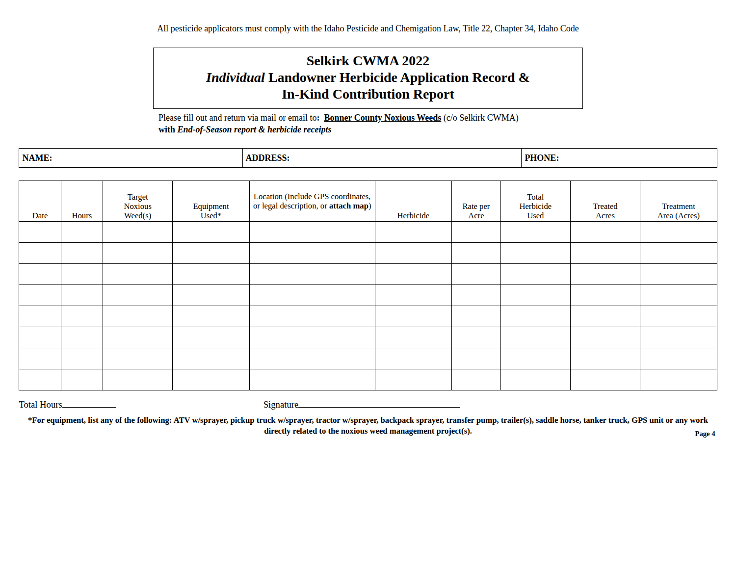All pesticide applicators must comply with the Idaho Pesticide and Chemigation Law, Title 22, Chapter 34, Idaho Code
Selkirk CWMA 2022
Individual Landowner Herbicide Application Record &
In-Kind Contribution Report
Please fill out and return via mail or email to: Bonner County Noxious Weeds (c/o Selkirk CWMA)
with End-of-Season report & herbicide receipts
| NAME: | ADDRESS: | PHONE: |
| Date | Hours | Target Noxious Weed(s) | Equipment Used* | Location (Include GPS coordinates, or legal description, or attach map ) | Herbicide | Rate per Acre | Total Herbicide Used | Treated Acres | Treatment Area (Acres) |
| --- | --- | --- | --- | --- | --- | --- | --- | --- | --- |
Total Hours Signature
*For equipment, list any of the following: ATV w/sprayer, pickup truck w/sprayer, tractor w/sprayer, backpack sprayer, transfer pump, trailer(s), saddle horse, tanker truck, GPS unit or any work directly related to the noxious weed management project(s).
Page 4